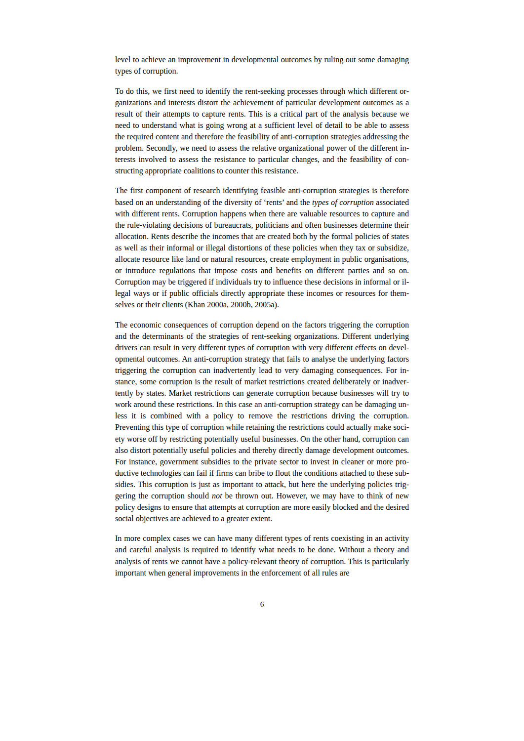level to achieve an improvement in developmental outcomes by ruling out some damaging types of corruption.
To do this, we first need to identify the rent-seeking processes through which different organizations and interests distort the achievement of particular development outcomes as a result of their attempts to capture rents. This is a critical part of the analysis because we need to understand what is going wrong at a sufficient level of detail to be able to assess the required content and therefore the feasibility of anti-corruption strategies addressing the problem. Secondly, we need to assess the relative organizational power of the different interests involved to assess the resistance to particular changes, and the feasibility of constructing appropriate coalitions to counter this resistance.
The first component of research identifying feasible anti-corruption strategies is therefore based on an understanding of the diversity of ‘rents’ and the types of corruption associated with different rents. Corruption happens when there are valuable resources to capture and the rule-violating decisions of bureaucrats, politicians and often businesses determine their allocation. Rents describe the incomes that are created both by the formal policies of states as well as their informal or illegal distortions of these policies when they tax or subsidize, allocate resource like land or natural resources, create employment in public organisations, or introduce regulations that impose costs and benefits on different parties and so on. Corruption may be triggered if individuals try to influence these decisions in informal or illegal ways or if public officials directly appropriate these incomes or resources for themselves or their clients (Khan 2000a, 2000b, 2005a).
The economic consequences of corruption depend on the factors triggering the corruption and the determinants of the strategies of rent-seeking organizations. Different underlying drivers can result in very different types of corruption with very different effects on developmental outcomes. An anti-corruption strategy that fails to analyse the underlying factors triggering the corruption can inadvertently lead to very damaging consequences. For instance, some corruption is the result of market restrictions created deliberately or inadvertently by states. Market restrictions can generate corruption because businesses will try to work around these restrictions. In this case an anti-corruption strategy can be damaging unless it is combined with a policy to remove the restrictions driving the corruption. Preventing this type of corruption while retaining the restrictions could actually make society worse off by restricting potentially useful businesses. On the other hand, corruption can also distort potentially useful policies and thereby directly damage development outcomes. For instance, government subsidies to the private sector to invest in cleaner or more productive technologies can fail if firms can bribe to flout the conditions attached to these subsidies. This corruption is just as important to attack, but here the underlying policies triggering the corruption should not be thrown out. However, we may have to think of new policy designs to ensure that attempts at corruption are more easily blocked and the desired social objectives are achieved to a greater extent.
In more complex cases we can have many different types of rents coexisting in an activity and careful analysis is required to identify what needs to be done. Without a theory and analysis of rents we cannot have a policy-relevant theory of corruption. This is particularly important when general improvements in the enforcement of all rules are
6